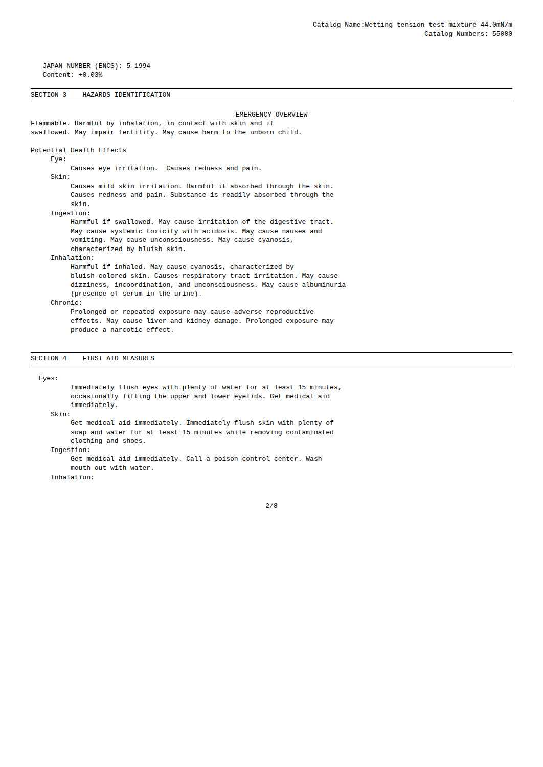Catalog Name:Wetting tension test mixture 44.0mN/m
                 Catalog Numbers: 55080
   JAPAN NUMBER (ENCS): 5-1994
   Content: +0.03%
SECTION 3 HAZARDS IDENTIFICATION
EMERGENCY OVERVIEW
Flammable. Harmful by inhalation, in contact with skin and if
swallowed. May impair fertility. May cause harm to the unborn child.
Potential Health Effects
     Eye:
          Causes eye irritation.  Causes redness and pain.
     Skin:
          Causes mild skin irritation. Harmful if absorbed through the skin.
          Causes redness and pain. Substance is readily absorbed through the
          skin.
     Ingestion:
          Harmful if swallowed. May cause irritation of the digestive tract.
          May cause systemic toxicity with acidosis. May cause nausea and
          vomiting. May cause unconsciousness. May cause cyanosis,
          characterized by bluish skin.
     Inhalation:
          Harmful if inhaled. May cause cyanosis, characterized by
          bluish-colored skin. Causes respiratory tract irritation. May cause
          dizziness, incoordination, and unconsciousness. May cause albuminuria
          (presence of serum in the urine).
     Chronic:
          Prolonged or repeated exposure may cause adverse reproductive
          effects. May cause liver and kidney damage. Prolonged exposure may
          produce a narcotic effect.
SECTION 4 FIRST AID MEASURES
  Eyes:
          Immediately flush eyes with plenty of water for at least 15 minutes,
          occasionally lifting the upper and lower eyelids. Get medical aid
          immediately.
     Skin:
          Get medical aid immediately. Immediately flush skin with plenty of
          soap and water for at least 15 minutes while removing contaminated
          clothing and shoes.
     Ingestion:
          Get medical aid immediately. Call a poison control center. Wash
          mouth out with water.
     Inhalation:
2/8